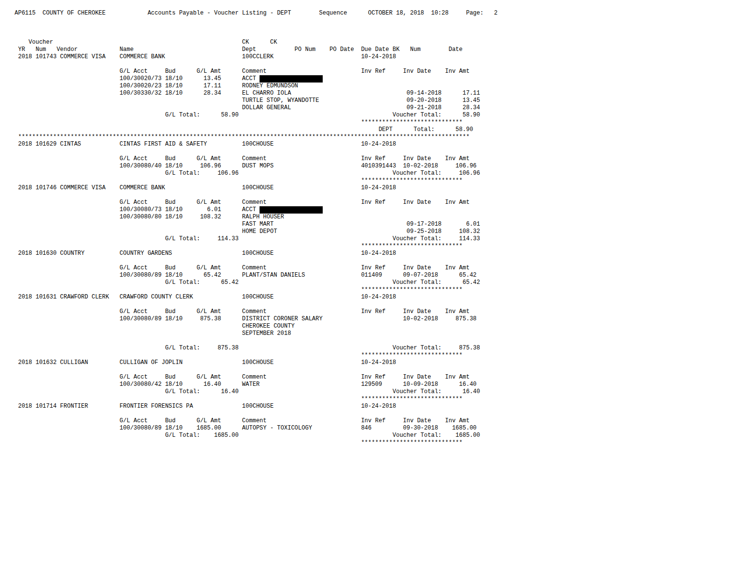AP6115  COUNTY OF CHEROKEE            Accounts Payable - Voucher Listing - DEPT        Sequence      OCTOBER 18, 2018  10:28     Page:   2



    Voucher                                                      CK      CK
 YR   Num   Vendor            Name                               Dept           PO Num    PO Date  Due Date BK   Num        Date
 2018 101743 COMMERCE VISA    COMMERCE BANK                      100CCLERK                         10-24-2018

                              G/L Acct     Bud      G/L Amt      Comment                           Inv Ref     Inv Date    Inv Amt
                              100/30020/73 18/10      13.45      ACCT                   
                              100/30020/23 18/10      17.11      RODNEY EDMUNDSON
                              100/30330/32 18/10      28.34      EL CHARRO IOLA                                 09-14-2018      17.11
                                                                 TURTLE STOP, WYANDOTTE                         09-20-2018      13.45
                                                                 DOLLAR GENERAL                                 09-21-2018      28.34
                                           G/L Total:      58.90                                            Voucher Total:      58.90
                                                                                                   *****************************
                                                                                                        DEPT      Total:      58.90
 *********************************************************************************************************************************
 2018 101629 CINTAS           CINTAS FIRST AID & SAFETY          100CHOUSE                         10-24-2018

                              G/L Acct     Bud      G/L Amt      Comment                           Inv Ref     Inv Date    Inv Amt
                              100/30080/40 18/10     106.96      DUST MOPS                         4010391443  10-02-2018     106.96
                                           G/L Total:     106.96                                            Voucher Total:     106.96
                                                                                                   *****************************
 2018 101746 COMMERCE VISA    COMMERCE BANK                      100CHOUSE                         10-24-2018

                              G/L Acct     Bud      G/L Amt      Comment                           Inv Ref     Inv Date    Inv Amt
                              100/30080/73 18/10       6.01      ACCT                   
                              100/30080/80 18/10     108.32      RALPH HOUSER
                                                                 FAST MART                                      09-17-2018       6.01
                                                                 HOME DEPOT                                     09-25-2018     108.32
                                           G/L Total:     114.33                                            Voucher Total:     114.33
                                                                                                   *****************************
 2018 101630 COUNTRY          COUNTRY GARDENS                    100CHOUSE                         10-24-2018

                              G/L Acct     Bud      G/L Amt      Comment                           Inv Ref     Inv Date    Inv Amt
                              100/30080/89 18/10      65.42      PLANT/STAN DANIELS                011409      09-07-2018      65.42
                                           G/L Total:      65.42                                            Voucher Total:      65.42
                                                                                                   *****************************
 2018 101631 CRAWFORD CLERK   CRAWFORD COUNTY CLERK              100CHOUSE                         10-24-2018

                              G/L Acct     Bud      G/L Amt      Comment                           Inv Ref     Inv Date    Inv Amt
                              100/30080/89 18/10     875.38      DISTRICT CORONER SALARY                       10-02-2018     875.38
                                                                 CHEROKEE COUNTY
                                                                 SEPTEMBER 2018

                                           G/L Total:     875.38                                            Voucher Total:     875.38
                                                                                                   *****************************
 2018 101632 CULLIGAN         CULLIGAN OF JOPLIN                 100CHOUSE                         10-24-2018

                              G/L Acct     Bud      G/L Amt      Comment                           Inv Ref     Inv Date    Inv Amt
                              100/30080/42 18/10      16.40      WATER                             129509      10-09-2018      16.40
                                           G/L Total:      16.40                                            Voucher Total:      16.40
                                                                                                   *****************************
 2018 101714 FRONTIER         FRONTIER FORENSICS PA              100CHOUSE                         10-24-2018

                              G/L Acct     Bud      G/L Amt      Comment                           Inv Ref     Inv Date    Inv Amt
                              100/30080/89 18/10    1685.00      AUTOPSY - TOXICOLOGY              846         09-30-2018    1685.00
                                           G/L Total:    1685.00                                            Voucher Total:    1685.00
                                                                                                   *****************************